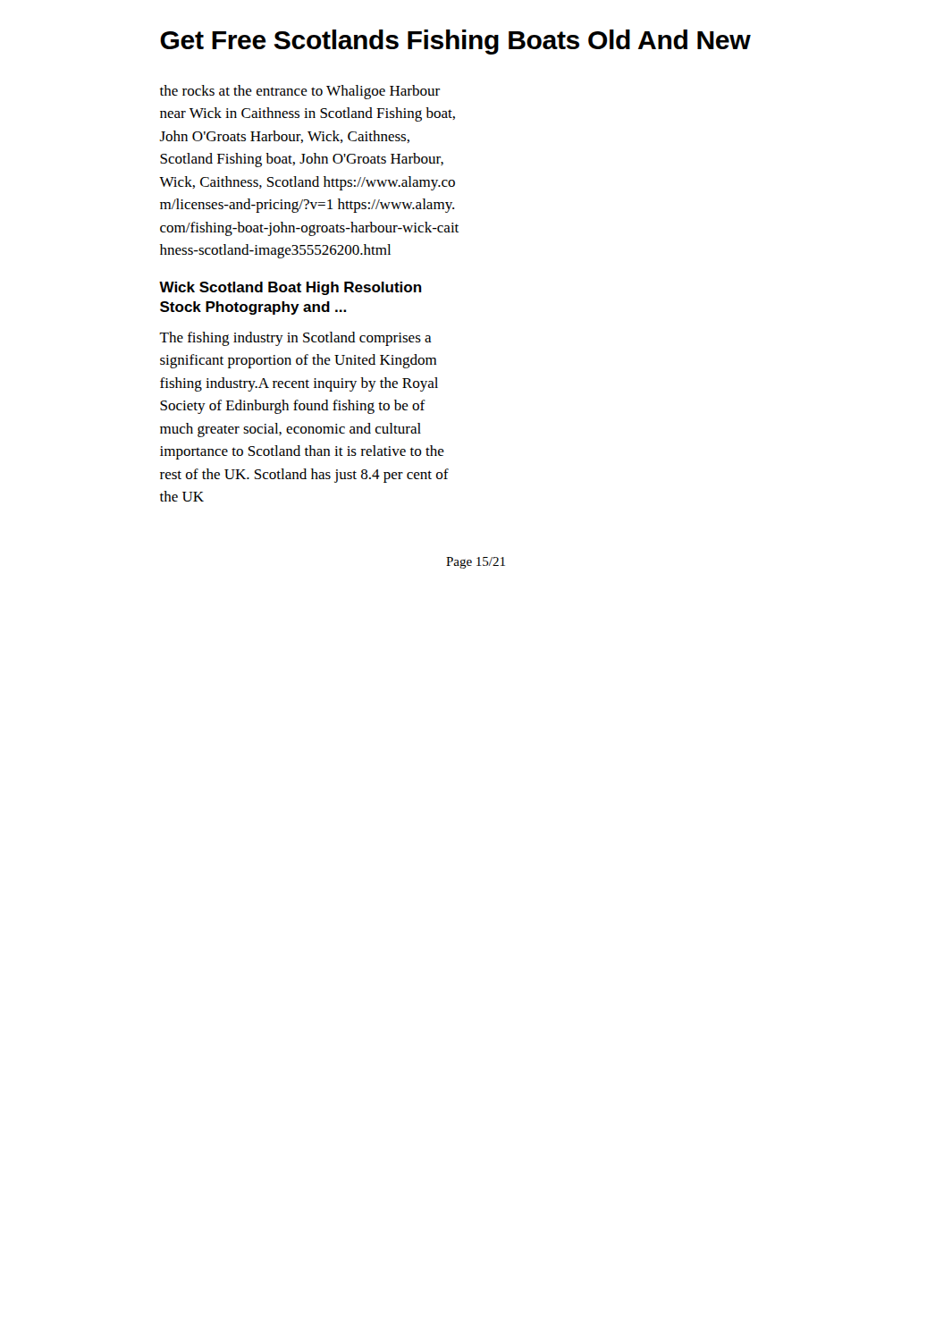Get Free Scotlands Fishing Boats Old And New
the rocks at the entrance to Whaligoe Harbour near Wick in Caithness in Scotland Fishing boat, John O'Groats Harbour, Wick, Caithness, Scotland Fishing boat, John O'Groats Harbour, Wick, Caithness, Scotland https://www.alamy.com/licenses-and-pricing/?v=1 https://www.alamy.com/fishing-boat-john-ogroats-harbour-wick-caithness-scotland-image355526200.html
Wick Scotland Boat High Resolution Stock Photography and ...
The fishing industry in Scotland comprises a significant proportion of the United Kingdom fishing industry.A recent inquiry by the Royal Society of Edinburgh found fishing to be of much greater social, economic and cultural importance to Scotland than it is relative to the rest of the UK. Scotland has just 8.4 per cent of the UK
Page 15/21